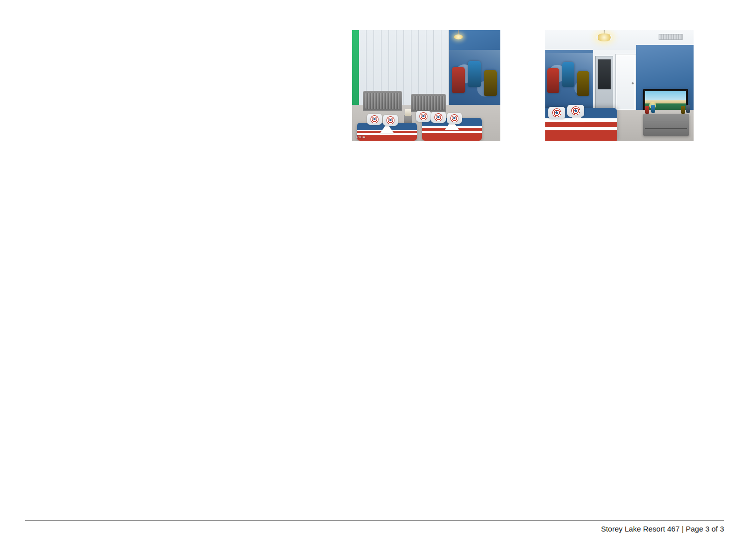RICA
Storey Lake Resort 467 | Page 3 of 3